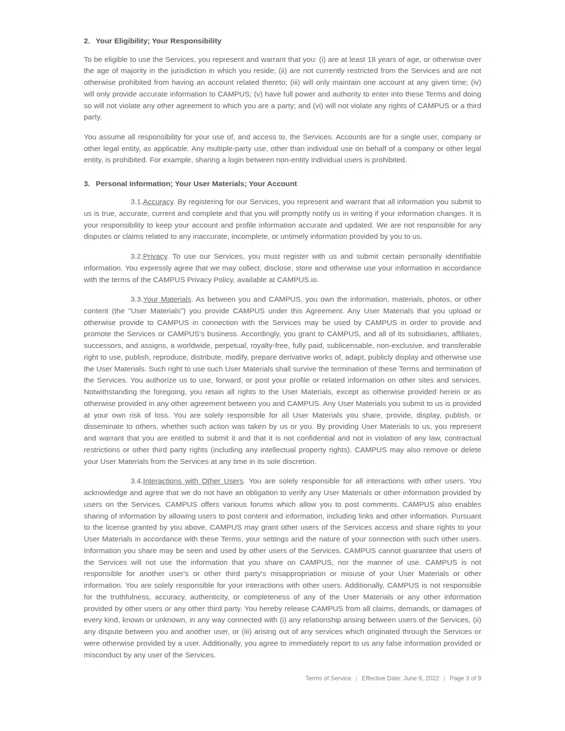2. Your Eligibility; Your Responsibility
To be eligible to use the Services, you represent and warrant that you: (i) are at least 18 years of age, or otherwise over the age of majority in the jurisdiction in which you reside; (ii) are not currently restricted from the Services and are not otherwise prohibited from having an account related thereto; (iii) will only maintain one account at any given time; (iv) will only provide accurate information to CAMPUS; (v) have full power and authority to enter into these Terms and doing so will not violate any other agreement to which you are a party; and (vi) will not violate any rights of CAMPUS or a third party.
You assume all responsibility for your use of, and access to, the Services. Accounts are for a single user, company or other legal entity, as applicable. Any multiple-party use, other than individual use on behalf of a company or other legal entity, is prohibited. For example, sharing a login between non-entity individual users is prohibited.
3. Personal Information; Your User Materials; Your Account
3.1. Accuracy. By registering for our Services, you represent and warrant that all information you submit to us is true, accurate, current and complete and that you will promptly notify us in writing if your information changes. It is your responsibility to keep your account and profile information accurate and updated. We are not responsible for any disputes or claims related to any inaccurate, incomplete, or untimely information provided by you to us.
3.2. Privacy. To use our Services, you must register with us and submit certain personally identifiable information. You expressly agree that we may collect, disclose, store and otherwise use your information in accordance with the terms of the CAMPUS Privacy Policy, available at CAMPUS.io.
3.3. Your Materials. As between you and CAMPUS, you own the information, materials, photos, or other content (the "User Materials") you provide CAMPUS under this Agreement. Any User Materials that you upload or otherwise provide to CAMPUS in connection with the Services may be used by CAMPUS in order to provide and promote the Services or CAMPUS's business. Accordingly, you grant to CAMPUS, and all of its subsidiaries, affiliates, successors, and assigns, a worldwide, perpetual, royalty-free, fully paid, sublicensable, non-exclusive, and transferable right to use, publish, reproduce, distribute, modify, prepare derivative works of, adapt, publicly display and otherwise use the User Materials. Such right to use such User Materials shall survive the termination of these Terms and termination of the Services. You authorize us to use, forward, or post your profile or related information on other sites and services. Notwithstanding the foregoing, you retain all rights to the User Materials, except as otherwise provided herein or as otherwise provided in any other agreement between you and CAMPUS. Any User Materials you submit to us is provided at your own risk of loss. You are solely responsible for all User Materials you share, provide, display, publish, or disseminate to others, whether such action was taken by us or you. By providing User Materials to us, you represent and warrant that you are entitled to submit it and that it is not confidential and not in violation of any law, contractual restrictions or other third party rights (including any intellectual property rights). CAMPUS may also remove or delete your User Materials from the Services at any time in its sole discretion.
3.4. Interactions with Other Users. You are solely responsible for all interactions with other users. You acknowledge and agree that we do not have an obligation to verify any User Materials or other information provided by users on the Services. CAMPUS offers various forums which allow you to post comments. CAMPUS also enables sharing of information by allowing users to post content and information, including links and other information. Pursuant to the license granted by you above, CAMPUS may grant other users of the Services access and share rights to your User Materials in accordance with these Terms, your settings and the nature of your connection with such other users. Information you share may be seen and used by other users of the Services. CAMPUS cannot guarantee that users of the Services will not use the information that you share on CAMPUS, nor the manner of use. CAMPUS is not responsible for another user's or other third party's misappropriation or misuse of your User Materials or other information. You are solely responsible for your interactions with other users. Additionally, CAMPUS is not responsible for the truthfulness, accuracy, authenticity, or completeness of any of the User Materials or any other information provided by other users or any other third party. You hereby release CAMPUS from all claims, demands, or damages of every kind, known or unknown, in any way connected with (i) any relationship arising between users of the Services, (ii) any dispute between you and another user, or (iii) arising out of any services which originated through the Services or were otherwise provided by a user. Additionally, you agree to immediately report to us any false information provided or misconduct by any user of the Services.
Terms of Service | Effective Date: June 9, 2022 | Page 3 of 9